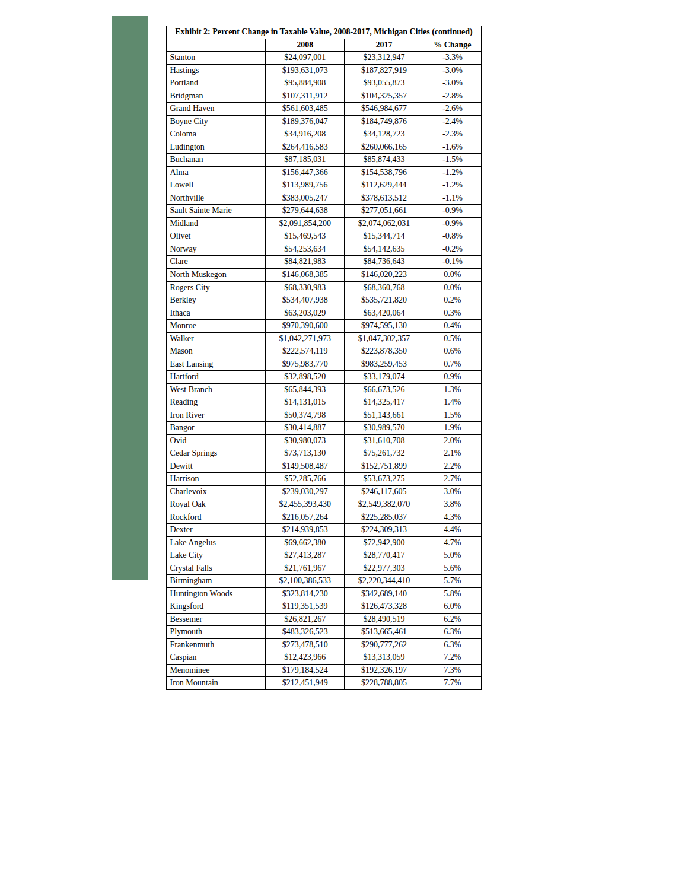| Exhibit 2: Percent Change in Taxable Value, 2008-2017, Michigan Cities (continued) |
| | 2008 | 2017 | % Change |
| Stanton | $24,097,001 | $23,312,947 | -3.3% |
| Hastings | $193,631,073 | $187,827,919 | -3.0% |
| Portland | $95,884,908 | $93,055,873 | -3.0% |
| Bridgman | $107,311,912 | $104,325,357 | -2.8% |
| Grand Haven | $561,603,485 | $546,984,677 | -2.6% |
| Boyne City | $189,376,047 | $184,749,876 | -2.4% |
| Coloma | $34,916,208 | $34,128,723 | -2.3% |
| Ludington | $264,416,583 | $260,066,165 | -1.6% |
| Buchanan | $87,185,031 | $85,874,433 | -1.5% |
| Alma | $156,447,366 | $154,538,796 | -1.2% |
| Lowell | $113,989,756 | $112,629,444 | -1.2% |
| Northville | $383,005,247 | $378,613,512 | -1.1% |
| Sault Sainte Marie | $279,644,638 | $277,051,661 | -0.9% |
| Midland | $2,091,854,200 | $2,074,062,031 | -0.9% |
| Olivet | $15,469,543 | $15,344,714 | -0.8% |
| Norway | $54,253,634 | $54,142,635 | -0.2% |
| Clare | $84,821,983 | $84,736,643 | -0.1% |
| North Muskegon | $146,068,385 | $146,020,223 | 0.0% |
| Rogers City | $68,330,983 | $68,360,768 | 0.0% |
| Berkley | $534,407,938 | $535,721,820 | 0.2% |
| Ithaca | $63,203,029 | $63,420,064 | 0.3% |
| Monroe | $970,390,600 | $974,595,130 | 0.4% |
| Walker | $1,042,271,973 | $1,047,302,357 | 0.5% |
| Mason | $222,574,119 | $223,878,350 | 0.6% |
| East Lansing | $975,983,770 | $983,259,453 | 0.7% |
| Hartford | $32,898,520 | $33,179,074 | 0.9% |
| West Branch | $65,844,393 | $66,673,526 | 1.3% |
| Reading | $14,131,015 | $14,325,417 | 1.4% |
| Iron River | $50,374,798 | $51,143,661 | 1.5% |
| Bangor | $30,414,887 | $30,989,570 | 1.9% |
| Ovid | $30,980,073 | $31,610,708 | 2.0% |
| Cedar Springs | $73,713,130 | $75,261,732 | 2.1% |
| Dewitt | $149,508,487 | $152,751,899 | 2.2% |
| Harrison | $52,285,766 | $53,673,275 | 2.7% |
| Charlevoix | $239,030,297 | $246,117,605 | 3.0% |
| Royal Oak | $2,455,393,430 | $2,549,382,070 | 3.8% |
| Rockford | $216,057,264 | $225,285,037 | 4.3% |
| Dexter | $214,939,853 | $224,309,313 | 4.4% |
| Lake Angelus | $69,662,380 | $72,942,900 | 4.7% |
| Lake City | $27,413,287 | $28,770,417 | 5.0% |
| Crystal Falls | $21,761,967 | $22,977,303 | 5.6% |
| Birmingham | $2,100,386,533 | $2,220,344,410 | 5.7% |
| Huntington Woods | $323,814,230 | $342,689,140 | 5.8% |
| Kingsford | $119,351,539 | $126,473,328 | 6.0% |
| Bessemer | $26,821,267 | $28,490,519 | 6.2% |
| Plymouth | $483,326,523 | $513,665,461 | 6.3% |
| Frankenmuth | $273,478,510 | $290,777,262 | 6.3% |
| Caspian | $12,423,966 | $13,313,059 | 7.2% |
| Menominee | $179,184,524 | $192,326,197 | 7.3% |
| Iron Mountain | $212,451,949 | $228,788,805 | 7.7% |